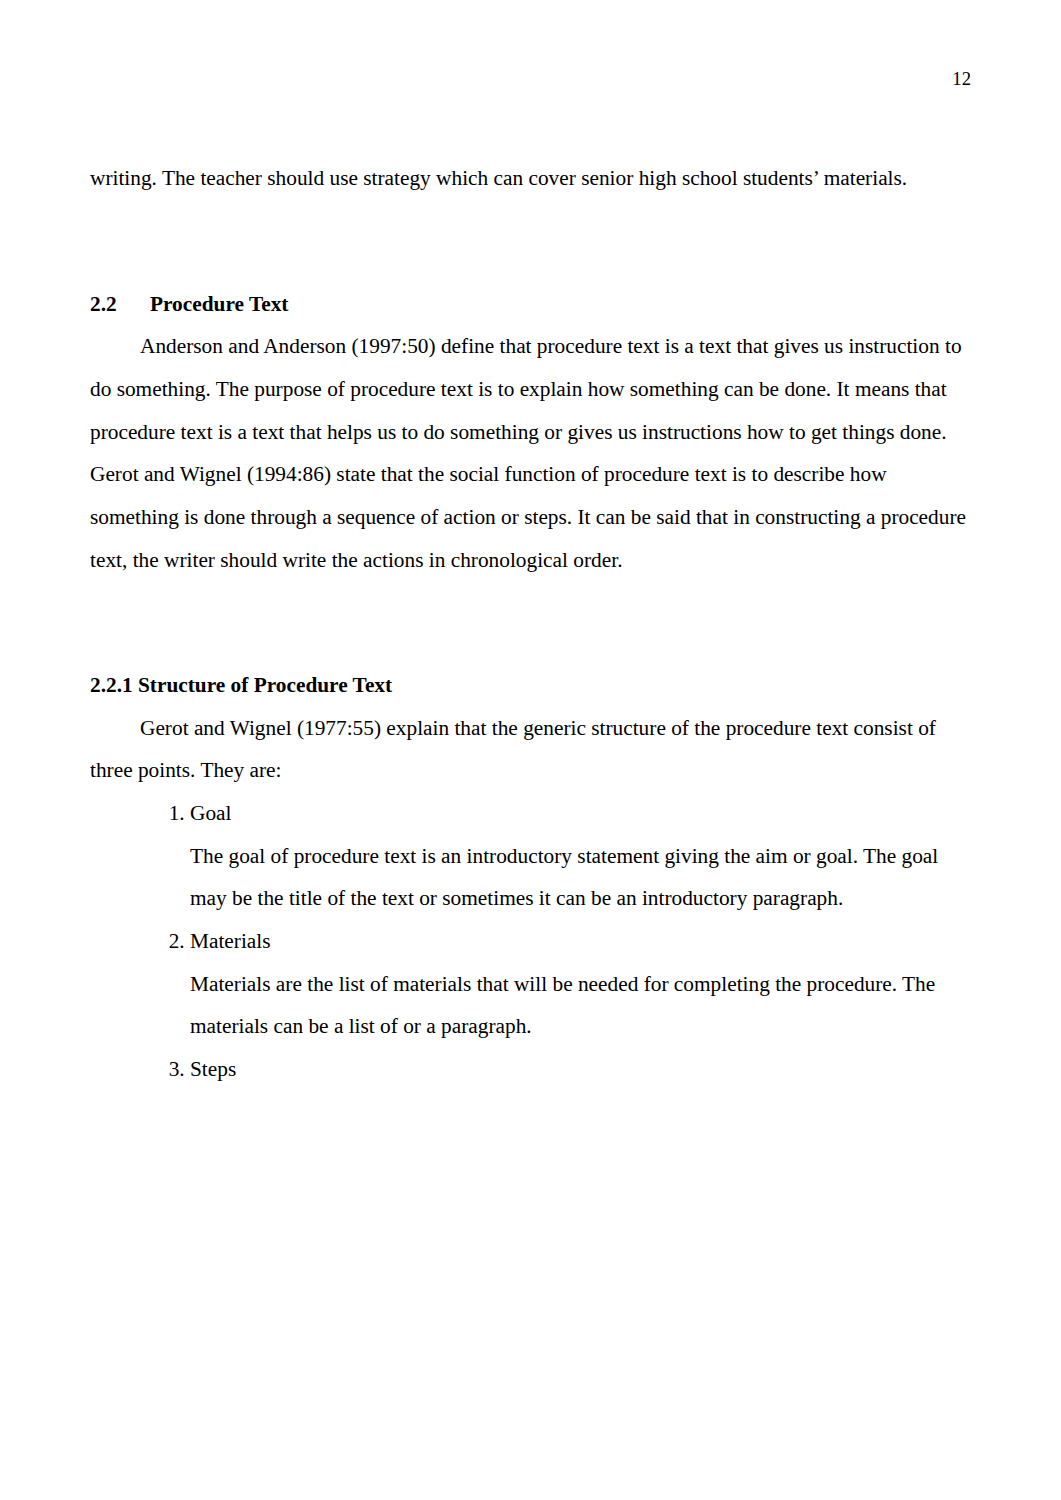12
writing. The teacher should use strategy which can cover senior high school students’ materials.
2.2 Procedure Text
Anderson and Anderson (1997:50) define that procedure text is a text that gives us instruction to do something. The purpose of procedure text is to explain how something can be done. It means that procedure text is a text that helps us to do something or gives us instructions how to get things done. Gerot and Wignel (1994:86) state that the social function of procedure text is to describe how something is done through a sequence of action or steps. It can be said that in constructing a procedure text, the writer should write the actions in chronological order.
2.2.1 Structure of Procedure Text
Gerot and Wignel (1977:55) explain that the generic structure of the procedure text consist of three points. They are:
Goal
The goal of procedure text is an introductory statement giving the aim or goal. The goal may be the title of the text or sometimes it can be an introductory paragraph.
Materials
Materials are the list of materials that will be needed for completing the procedure. The materials can be a list of or a paragraph.
Steps